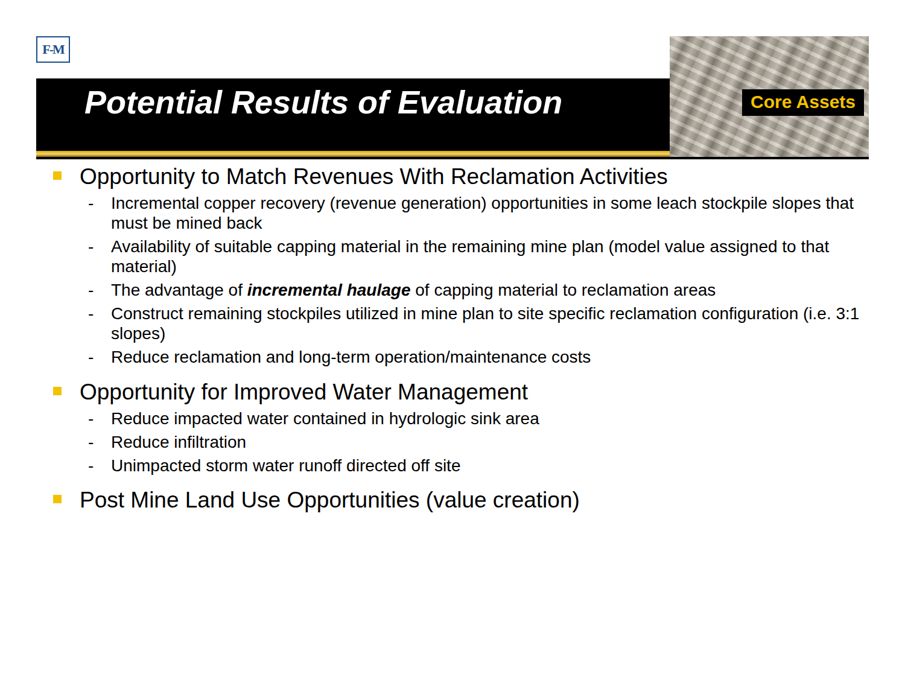F‑M
FREEPORT-MCMORAN
COPPER & GOLD
Potential Results of Evaluation
Core Assets
Opportunity to Match Revenues With Reclamation Activities
-Incremental copper recovery (revenue generation) opportunities in some leach stockpile slopes that must be mined back
-Availability of suitable capping material in the remaining mine plan (model value assigned to that material)
-The advantage of incremental haulage of capping material to reclamation areas
-Construct remaining stockpiles utilized in mine plan to site specific reclamation configuration (i.e. 3:1 slopes)
-Reduce reclamation and long-term operation/maintenance costs
Opportunity for Improved Water Management
-Reduce impacted water contained in hydrologic sink area
-Reduce infiltration
-Unimpacted storm water runoff directed off site
Post Mine Land Use Opportunities (value creation)